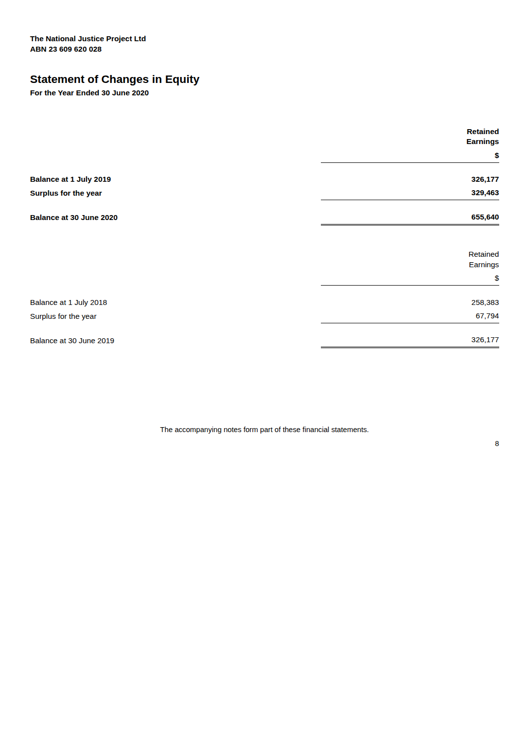The National Justice Project Ltd
ABN 23 609 620 028
Statement of Changes in Equity
For the Year Ended 30 June 2020
| | Retained Earnings |
| | $ |
| Balance at 1 July 2019 | 326,177 |
| Surplus for the year | 329,463 |
| Balance at 30 June 2020 | 655,640 |
| | Retained Earnings |
| | $ |
| Balance at 1 July 2018 | 258,383 |
| Surplus for the year | 67,794 |
| Balance at 30 June 2019 | 326,177 |
The accompanying notes form part of these financial statements.
8